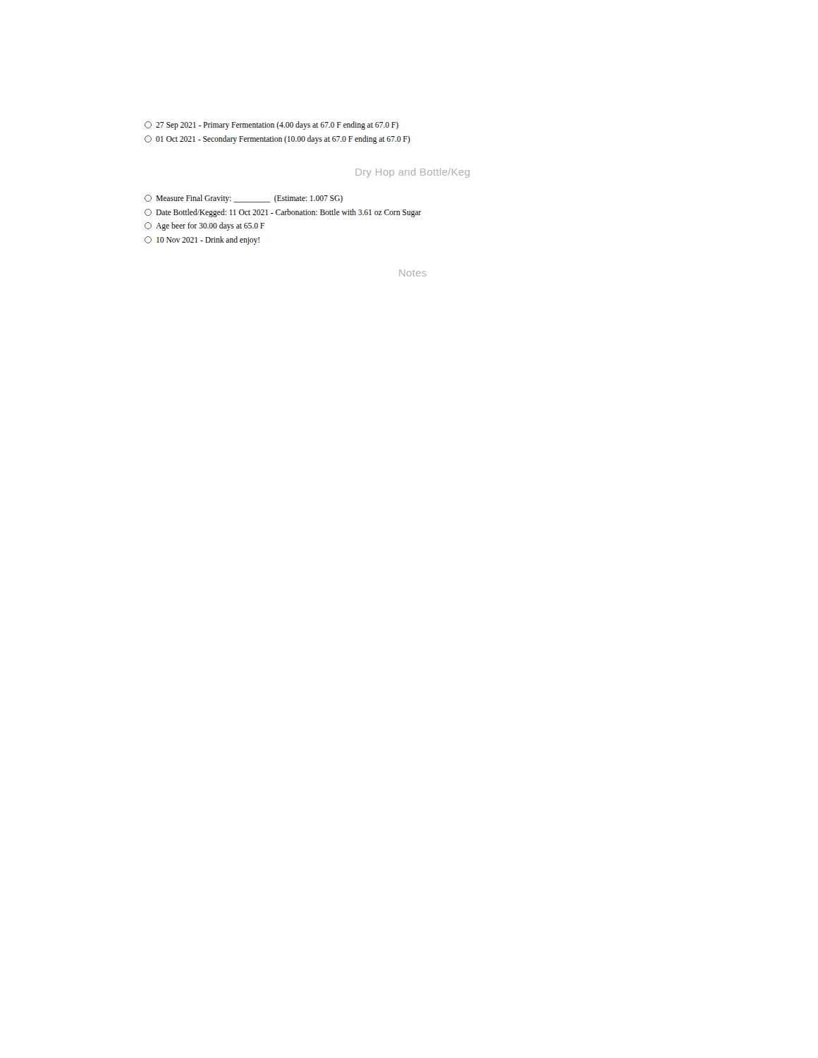27 Sep 2021 - Primary Fermentation (4.00 days at 67.0 F ending at 67.0 F)
01 Oct 2021 - Secondary Fermentation (10.00 days at 67.0 F ending at 67.0 F)
Dry Hop and Bottle/Keg
Measure Final Gravity: _________ (Estimate: 1.007 SG)
Date Bottled/Kegged: 11 Oct 2021 - Carbonation: Bottle with 3.61 oz Corn Sugar
Age beer for 30.00 days at 65.0 F
10 Nov 2021 - Drink and enjoy!
Notes